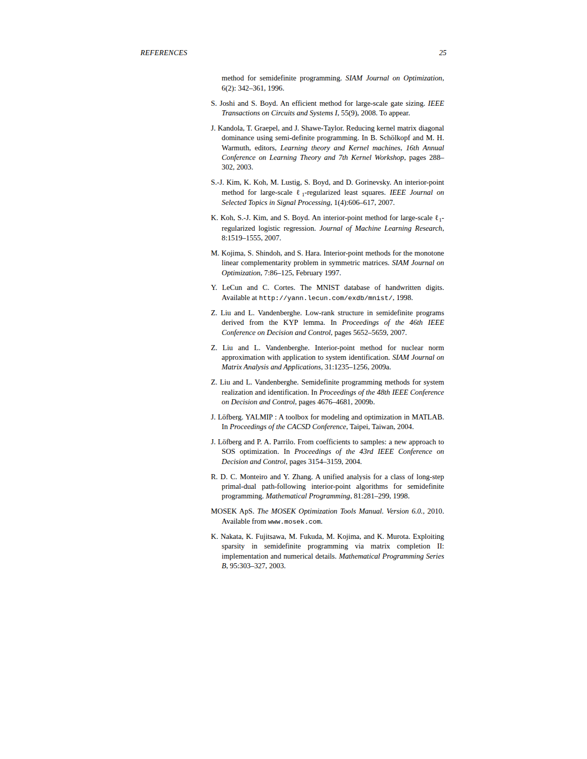REFERENCES 25
method for semidefinite programming. SIAM Journal on Optimization, 6(2): 342–361, 1996.
S. Joshi and S. Boyd. An efficient method for large-scale gate sizing. IEEE Transactions on Circuits and Systems I, 55(9), 2008. To appear.
J. Kandola, T. Graepel, and J. Shawe-Taylor. Reducing kernel matrix diagonal dominance using semi-definite programming. In B. Schölkopf and M. H. Warmuth, editors, Learning theory and Kernel machines, 16th Annual Conference on Learning Theory and 7th Kernel Workshop, pages 288–302, 2003.
S.-J. Kim, K. Koh, M. Lustig, S. Boyd, and D. Gorinevsky. An interior-point method for large-scale ℓ1-regularized least squares. IEEE Journal on Selected Topics in Signal Processing, 1(4):606–617, 2007.
K. Koh, S.-J. Kim, and S. Boyd. An interior-point method for large-scale ℓ1-regularized logistic regression. Journal of Machine Learning Research, 8:1519–1555, 2007.
M. Kojima, S. Shindoh, and S. Hara. Interior-point methods for the monotone linear complementarity problem in symmetric matrices. SIAM Journal on Optimization, 7:86–125, February 1997.
Y. LeCun and C. Cortes. The MNIST database of handwritten digits. Available at http://yann.lecun.com/exdb/mnist/, 1998.
Z. Liu and L. Vandenberghe. Low-rank structure in semidefinite programs derived from the KYP lemma. In Proceedings of the 46th IEEE Conference on Decision and Control, pages 5652–5659, 2007.
Z. Liu and L. Vandenberghe. Interior-point method for nuclear norm approximation with application to system identification. SIAM Journal on Matrix Analysis and Applications, 31:1235–1256, 2009a.
Z. Liu and L. Vandenberghe. Semidefinite programming methods for system realization and identification. In Proceedings of the 48th IEEE Conference on Decision and Control, pages 4676–4681, 2009b.
J. Löfberg. YALMIP : A toolbox for modeling and optimization in MATLAB. In Proceedings of the CACSD Conference, Taipei, Taiwan, 2004.
J. Löfberg and P. A. Parrilo. From coefficients to samples: a new approach to SOS optimization. In Proceedings of the 43rd IEEE Conference on Decision and Control, pages 3154–3159, 2004.
R. D. C. Monteiro and Y. Zhang. A unified analysis for a class of long-step primal-dual path-following interior-point algorithms for semidefinite programming. Mathematical Programming, 81:281–299, 1998.
MOSEK ApS. The MOSEK Optimization Tools Manual. Version 6.0., 2010. Available from www.mosek.com.
K. Nakata, K. Fujitsawa, M. Fukuda, M. Kojima, and K. Murota. Exploiting sparsity in semidefinite programming via matrix completion II: implementation and numerical details. Mathematical Programming Series B, 95:303–327, 2003.